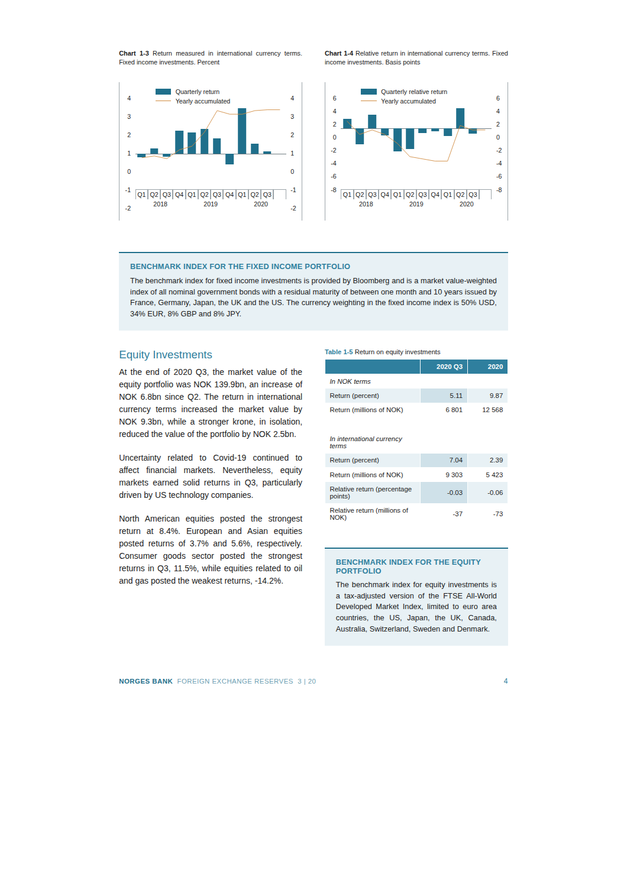Chart 1-3 Return measured in international currency terms. Fixed income investments. Percent
4 3 2 1 0 -1 -2
4 3 2 1 0 -1 -2
Quarterly return
Yearly accumulated
Q1
Q2
Q3
Q4
Q1
Q2
Q3
Q4
Q1
Q2
Q3
2018
2019
2020
Chart 1-4 Relative return in international currency terms. Fixed income investments. Basis points
6 4 2 0 -2 -4 -6 -8
6 4 2 0 -2 -4 -6 -8
Quarterly relative return
Yearly accumulated
Q1
Q2
Q3
Q4
Q1
Q2
Q3
Q4
Q1
Q2
Q3
2018
2019
2020
Benchmark index for the fixed income portfolio
The benchmark index for fixed income investments is provided by Bloomberg and is a market value-weighted index of all nominal government bonds with a residual maturity of between one month and 10 years issued by France, Germany, Japan, the UK and the US. The currency weighting in the fixed income index is 50% USD, 34% EUR, 8% GBP and 8% JPY.
Equity Investments
At the end of 2020 Q3, the market value of the equity portfolio was NOK 139.9bn, an increase of NOK 6.8bn since Q2. The return in international currency terms increased the market value by NOK 9.3bn, while a stronger krone, in isolation, reduced the value of the portfolio by NOK 2.5bn.
Uncertainty related to Covid-19 continued to affect financial markets. Nevertheless, equity markets earned solid returns in Q3, particularly driven by US technology companies.
North American equities posted the strongest return at 8.4%. European and Asian equities posted returns of 3.7% and 5.6%, respectively. Consumer goods sector posted the strongest returns in Q3, 11.5%, while equities related to oil and gas posted the weakest returns, -14.2%.
Table 1-5 Return on equity investments
| | 2020 Q3 | 2020 |
| --- | --- | --- |
| In NOK terms | | |
| Return (percent) | 5.11 | 9.87 |
| Return (millions of NOK) | 6 801 | 12 568 |
| In international currency terms | | |
| Return (percent) | 7.04 | 2.39 |
| Return (millions of NOK) | 9 303 | 5 423 |
| Relative return (percentage points) | -0.03 | -0.06 |
| Relative return (millions of NOK) | -37 | -73 |
Benchmark index for the equity
portfolio
The benchmark index for equity investments is a tax-adjusted version of the FTSE All-World Developed Market Index, limited to euro area countries, the US, Japan, the UK, Canada, Australia, Switzerland, Sweden and Denmark.
NORGES BANK FOREIGN EXCHANGE RESERVES 3 | 20
4